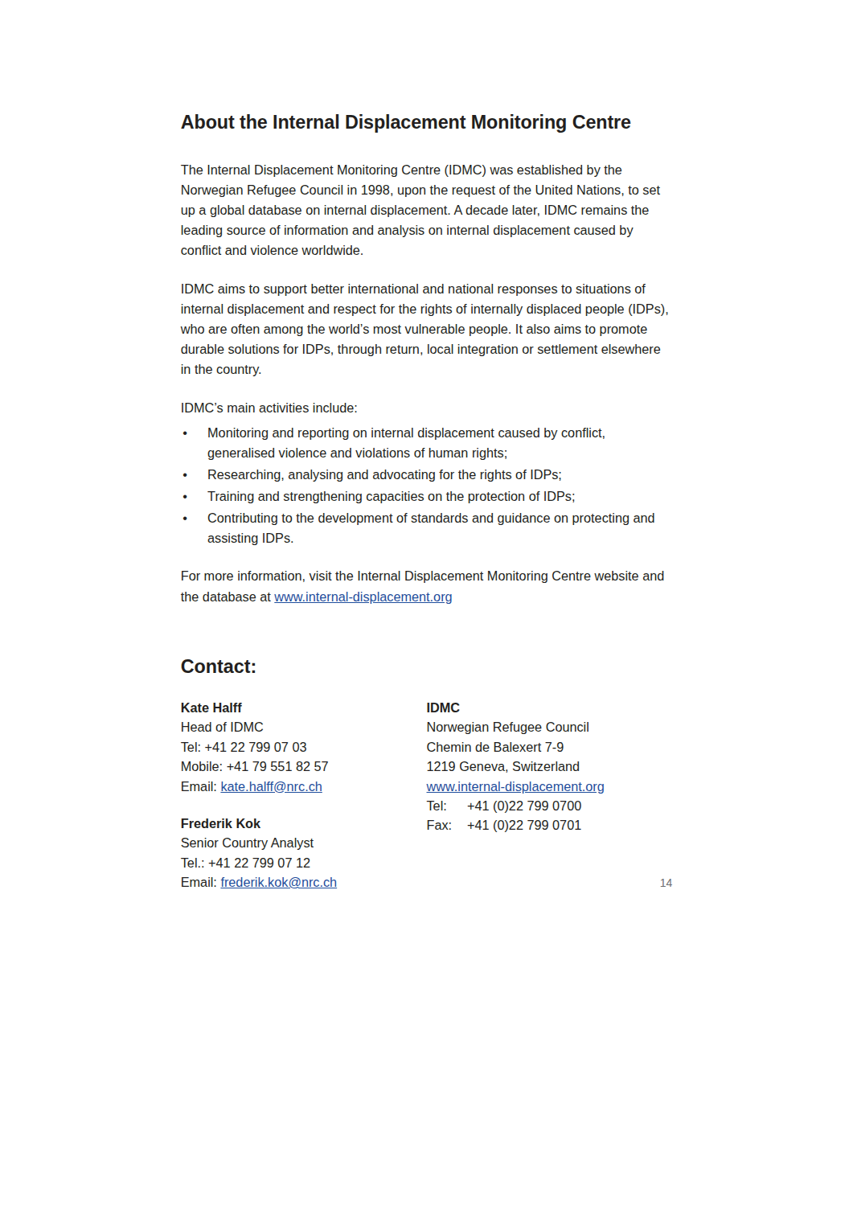About the Internal Displacement Monitoring Centre
The Internal Displacement Monitoring Centre (IDMC) was established by the Norwegian Refugee Council in 1998, upon the request of the United Nations, to set up a global database on internal displacement. A decade later, IDMC remains the leading source of information and analysis on internal displacement caused by conflict and violence worldwide.
IDMC aims to support better international and national responses to situations of internal displacement and respect for the rights of internally displaced people (IDPs), who are often among the world’s most vulnerable people. It also aims to promote durable solutions for IDPs, through return, local integration or settlement elsewhere in the country.
IDMC’s main activities include:
Monitoring and reporting on internal displacement caused by conflict, generalised violence and violations of human rights;
Researching, analysing and advocating for the rights of IDPs;
Training and strengthening capacities on the protection of IDPs;
Contributing to the development of standards and guidance on protecting and assisting IDPs.
For more information, visit the Internal Displacement Monitoring Centre website and the database at www.internal-displacement.org
Contact:
| Kate Halff Head of IDMC Tel: +41 22 799 07 03 Mobile: +41 79 551 82 57 Email: kate.halff@nrc.ch Frederik Kok Senior Country Analyst Tel.: +41 22 799 07 12 Email: frederik.kok@nrc.ch | IDMC Norwegian Refugee Council Chemin de Balexert 7-9 1219 Geneva, Switzerland www.internal-displacement.org Tel: +41 (0)22 799 0700 Fax: +41 (0)22 799 0701 |
14